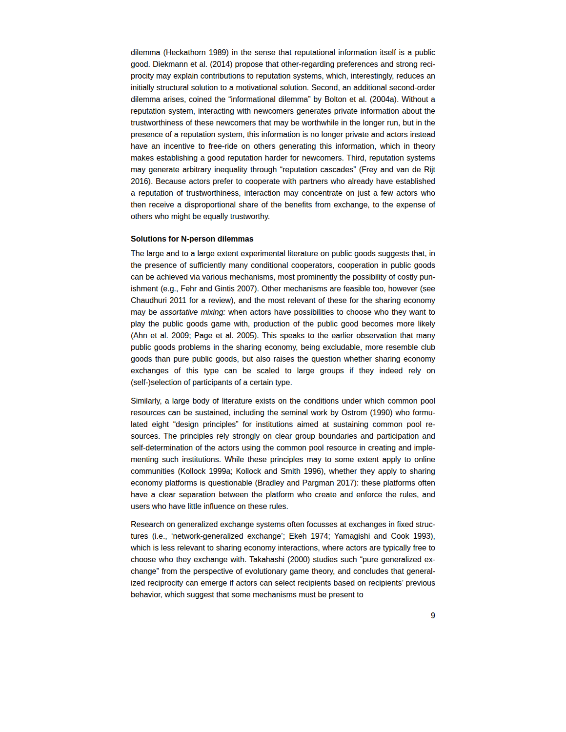dilemma (Heckathorn 1989) in the sense that reputational information itself is a public good. Diekmann et al. (2014) propose that other-regarding preferences and strong reciprocity may explain contributions to reputation systems, which, interestingly, reduces an initially structural solution to a motivational solution. Second, an additional second-order dilemma arises, coined the “informational dilemma” by Bolton et al. (2004a). Without a reputation system, interacting with newcomers generates private information about the trustworthiness of these newcomers that may be worthwhile in the longer run, but in the presence of a reputation system, this information is no longer private and actors instead have an incentive to free-ride on others generating this information, which in theory makes establishing a good reputation harder for newcomers. Third, reputation systems may generate arbitrary inequality through “reputation cascades” (Frey and van de Rijt 2016). Because actors prefer to cooperate with partners who already have established a reputation of trustworthiness, interaction may concentrate on just a few actors who then receive a disproportional share of the benefits from exchange, to the expense of others who might be equally trustworthy.
Solutions for N-person dilemmas
The large and to a large extent experimental literature on public goods suggests that, in the presence of sufficiently many conditional cooperators, cooperation in public goods can be achieved via various mechanisms, most prominently the possibility of costly punishment (e.g., Fehr and Gintis 2007). Other mechanisms are feasible too, however (see Chaudhuri 2011 for a review), and the most relevant of these for the sharing economy may be assortative mixing: when actors have possibilities to choose who they want to play the public goods game with, production of the public good becomes more likely (Ahn et al. 2009; Page et al. 2005). This speaks to the earlier observation that many public goods problems in the sharing economy, being excludable, more resemble club goods than pure public goods, but also raises the question whether sharing economy exchanges of this type can be scaled to large groups if they indeed rely on (self-)selection of participants of a certain type.
Similarly, a large body of literature exists on the conditions under which common pool resources can be sustained, including the seminal work by Ostrom (1990) who formulated eight “design principles” for institutions aimed at sustaining common pool resources. The principles rely strongly on clear group boundaries and participation and self-determination of the actors using the common pool resource in creating and implementing such institutions. While these principles may to some extent apply to online communities (Kollock 1999a; Kollock and Smith 1996), whether they apply to sharing economy platforms is questionable (Bradley and Pargman 2017): these platforms often have a clear separation between the platform who create and enforce the rules, and users who have little influence on these rules.
Research on generalized exchange systems often focusses at exchanges in fixed structures (i.e., ‘network-generalized exchange’; Ekeh 1974; Yamagishi and Cook 1993), which is less relevant to sharing economy interactions, where actors are typically free to choose who they exchange with. Takahashi (2000) studies such “pure generalized exchange” from the perspective of evolutionary game theory, and concludes that generalized reciprocity can emerge if actors can select recipients based on recipients’ previous behavior, which suggest that some mechanisms must be present to
9